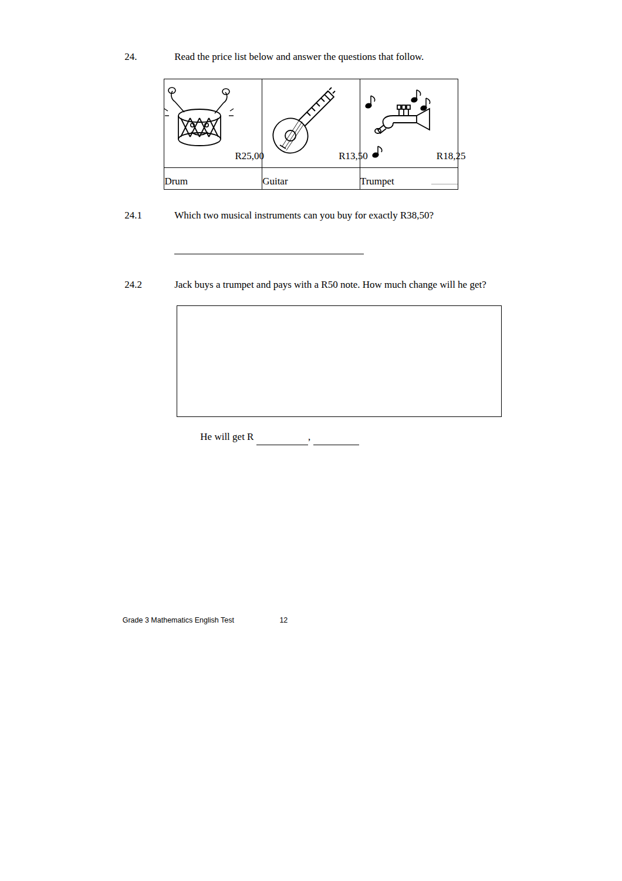24.
Read the price list below and answer the questions that follow.
| R25,00 | R13,50 | R18,25 |
| Drum | Guitar | Trumpet |
24.1
Which two musical instruments can you buy for exactly R38,50?
24.2
Jack buys a trumpet and pays with a R50 note. How much change will he get?
He will get R ,
Grade 3 Mathematics English Test 12